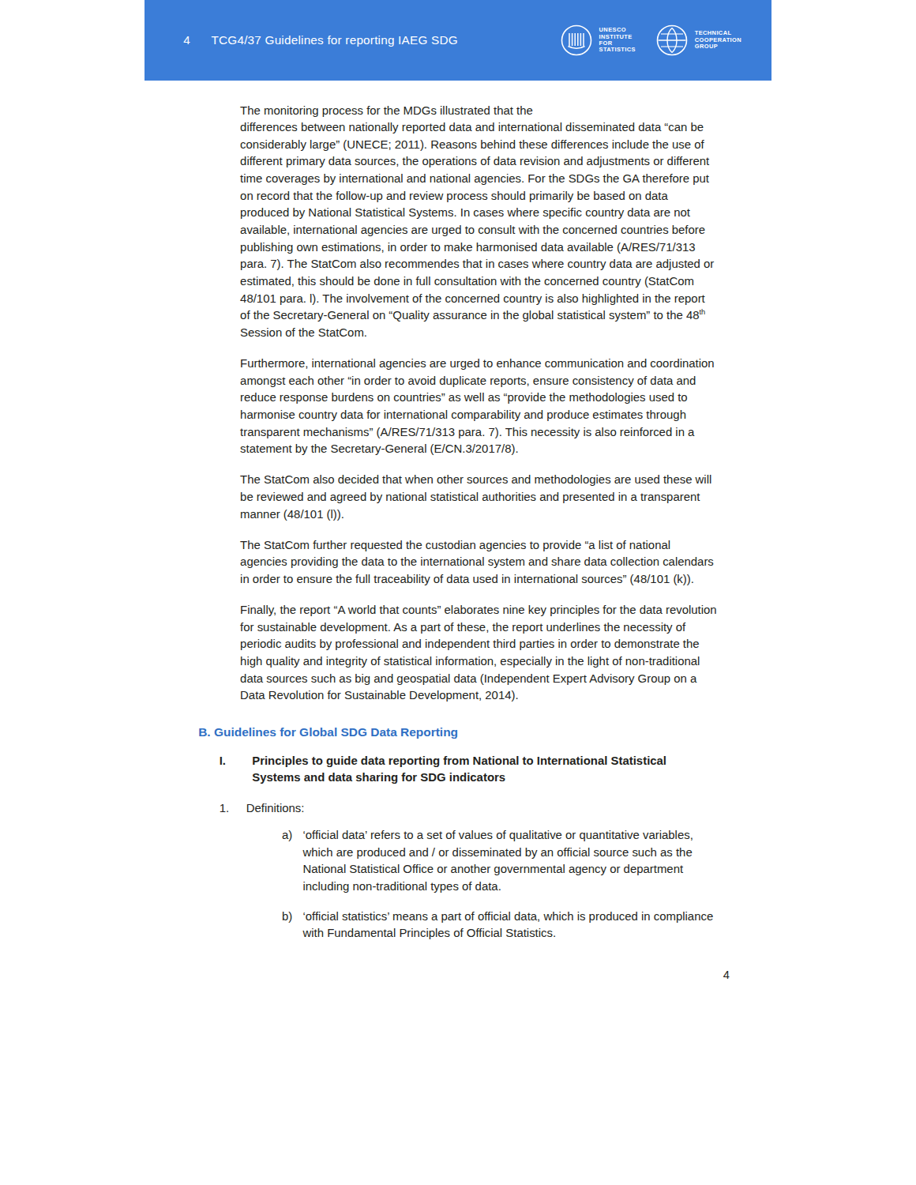4 TCG4/37 Guidelines for reporting IAEG SDG
UNESCO
INSTITUTE
FOR
STATISTICS
TECHNICAL
COOPERATION
GROUP
The monitoring process for the MDGs illustrated that the
differences between nationally reported data and international disseminated data “can be considerably large” (UNECE; 2011). Reasons behind these differences include the use of different primary data sources, the operations of data revision and adjustments or different time coverages by international and national agencies. For the SDGs the GA therefore put on record that the follow-up and review process should primarily be based on data produced by National Statistical Systems. In cases where specific country data are not available, international agencies are urged to consult with the concerned countries before publishing own estimations, in order to make harmonised data available (A/RES/71/313 para. 7). The StatCom also recommendes that in cases where country data are adjusted or estimated, this should be done in full consultation with the concerned country (StatCom 48/101 para. l). The involvement of the concerned country is also highlighted in the report of the Secretary-General on “Quality assurance in the global statistical system” to the 48th Session of the StatCom.
Furthermore, international agencies are urged to enhance communication and coordination amongst each other “in order to avoid duplicate reports, ensure consistency of data and reduce response burdens on countries” as well as “provide the methodologies used to harmonise country data for international comparability and produce estimates through transparent mechanisms” (A/RES/71/313 para. 7). This necessity is also reinforced in a statement by the Secretary-General (E/CN.3/2017/8).
The StatCom also decided that when other sources and methodologies are used these will be reviewed and agreed by national statistical authorities and presented in a transparent manner (48/101 (l)).
The StatCom further requested the custodian agencies to provide “a list of national agencies providing the data to the international system and share data collection calendars in order to ensure the full traceability of data used in international sources” (48/101 (k)).
Finally, the report “A world that counts” elaborates nine key principles for the data revolution for sustainable development. As a part of these, the report underlines the necessity of periodic audits by professional and independent third parties in order to demonstrate the high quality and integrity of statistical information, especially in the light of non-traditional data sources such as big and geospatial data (Independent Expert Advisory Group on a Data Revolution for Sustainable Development, 2014).
B. Guidelines for Global SDG Data Reporting
I.
Principles to guide data reporting from National to International Statistical Systems and data sharing for SDG indicators
1.
Definitions:
a)
‘official data’ refers to a set of values of qualitative or quantitative variables, which are produced and / or disseminated by an official source such as the National Statistical Office or another governmental agency or department including non-traditional types of data.
b)
‘official statistics’ means a part of official data, which is produced in compliance with Fundamental Principles of Official Statistics.
4